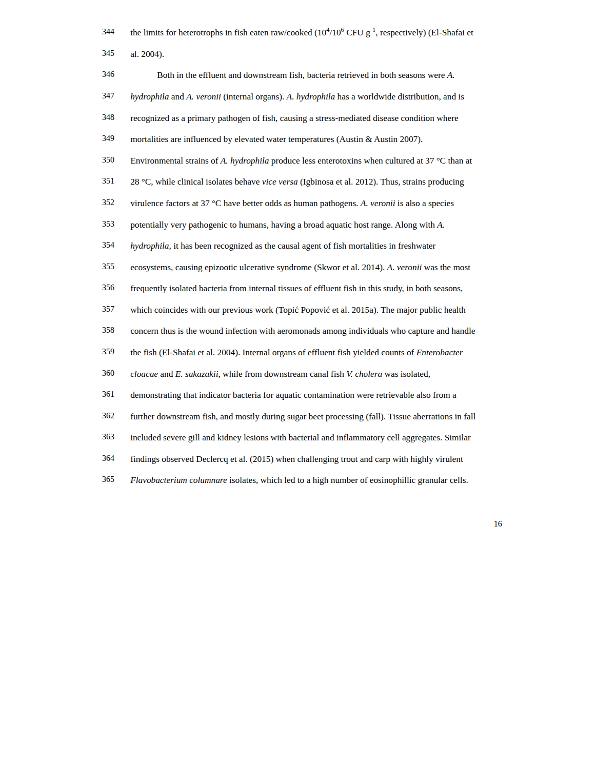the limits for heterotrophs in fish eaten raw/cooked (104/106 CFU g-1, respectively) (El-Shafai et
al. 2004).
Both in the effluent and downstream fish, bacteria retrieved in both seasons were A.
hydrophila and A. veronii (internal organs). A. hydrophila has a worldwide distribution, and is
recognized as a primary pathogen of fish, causing a stress-mediated disease condition where
mortalities are influenced by elevated water temperatures (Austin & Austin 2007).
Environmental strains of A. hydrophila produce less enterotoxins when cultured at 37 °C than at
28 °C, while clinical isolates behave vice versa (Igbinosa et al. 2012). Thus, strains producing
virulence factors at 37 °C have better odds as human pathogens. A. veronii is also a species
potentially very pathogenic to humans, having a broad aquatic host range. Along with A.
hydrophila, it has been recognized as the causal agent of fish mortalities in freshwater
ecosystems, causing epizootic ulcerative syndrome (Skwor et al. 2014). A. veronii was the most
frequently isolated bacteria from internal tissues of effluent fish in this study, in both seasons,
which coincides with our previous work (Topić Popović et al. 2015a). The major public health
concern thus is the wound infection with aeromonads among individuals who capture and handle
the fish (El-Shafai et al. 2004). Internal organs of effluent fish yielded counts of Enterobacter
cloacae and E. sakazakii, while from downstream canal fish V. cholera was isolated,
demonstrating that indicator bacteria for aquatic contamination were retrievable also from a
further downstream fish, and mostly during sugar beet processing (fall). Tissue aberrations in fall
included severe gill and kidney lesions with bacterial and inflammatory cell aggregates. Similar
findings observed Declercq et al. (2015) when challenging trout and carp with highly virulent
Flavobacterium columnare isolates, which led to a high number of eosinophillic granular cells.
16